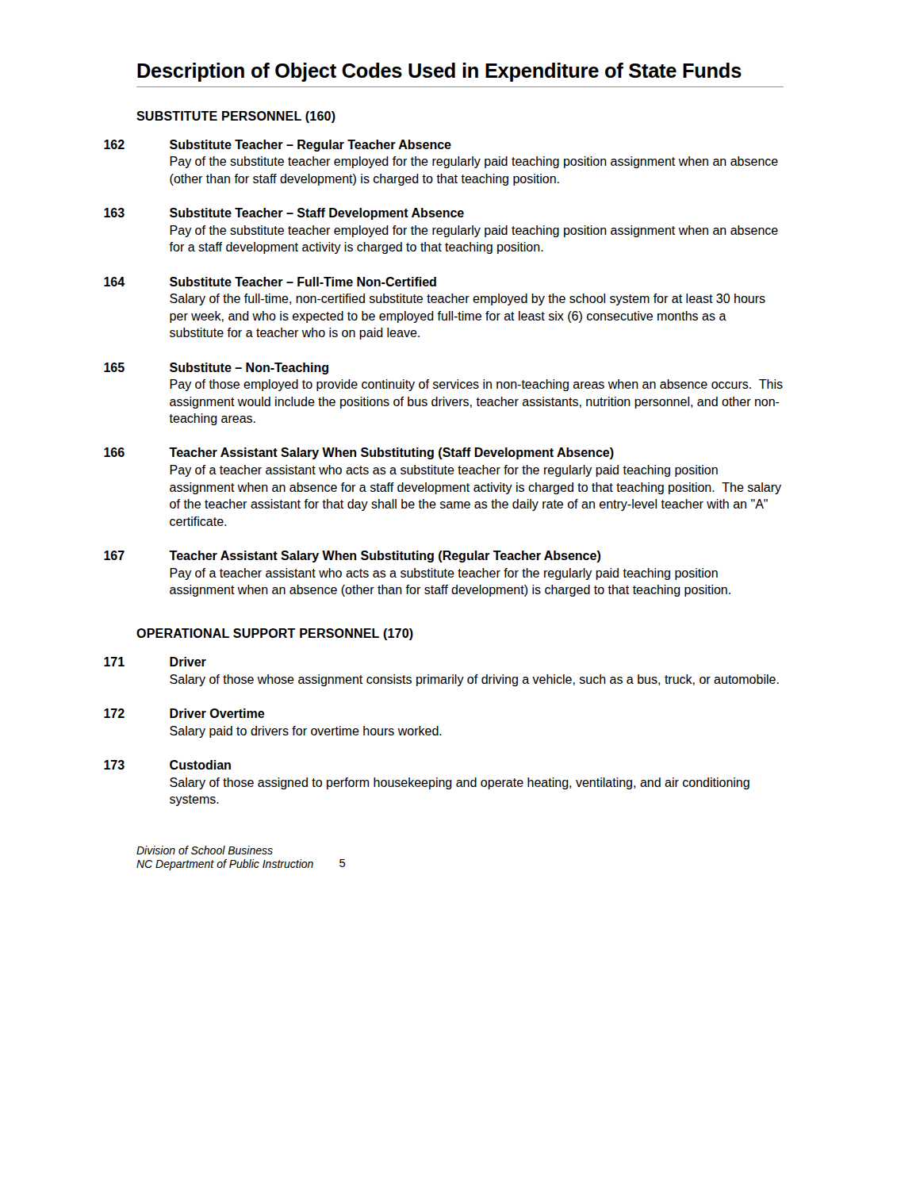Description of Object Codes Used in Expenditure of State Funds
SUBSTITUTE PERSONNEL (160)
162 Substitute Teacher – Regular Teacher Absence
Pay of the substitute teacher employed for the regularly paid teaching position assignment when an absence (other than for staff development) is charged to that teaching position.
163 Substitute Teacher – Staff Development Absence
Pay of the substitute teacher employed for the regularly paid teaching position assignment when an absence for a staff development activity is charged to that teaching position.
164 Substitute Teacher – Full-Time Non-Certified
Salary of the full-time, non-certified substitute teacher employed by the school system for at least 30 hours per week, and who is expected to be employed full-time for at least six (6) consecutive months as a substitute for a teacher who is on paid leave.
165 Substitute – Non-Teaching
Pay of those employed to provide continuity of services in non-teaching areas when an absence occurs. This assignment would include the positions of bus drivers, teacher assistants, nutrition personnel, and other non-teaching areas.
166 Teacher Assistant Salary When Substituting (Staff Development Absence)
Pay of a teacher assistant who acts as a substitute teacher for the regularly paid teaching position assignment when an absence for a staff development activity is charged to that teaching position. The salary of the teacher assistant for that day shall be the same as the daily rate of an entry-level teacher with an "A" certificate.
167 Teacher Assistant Salary When Substituting (Regular Teacher Absence)
Pay of a teacher assistant who acts as a substitute teacher for the regularly paid teaching position assignment when an absence (other than for staff development) is charged to that teaching position.
OPERATIONAL SUPPORT PERSONNEL (170)
171 Driver
Salary of those whose assignment consists primarily of driving a vehicle, such as a bus, truck, or automobile.
172 Driver Overtime
Salary paid to drivers for overtime hours worked.
173 Custodian
Salary of those assigned to perform housekeeping and operate heating, ventilating, and air conditioning systems.
Division of School Business
NC Department of Public Instruction
5